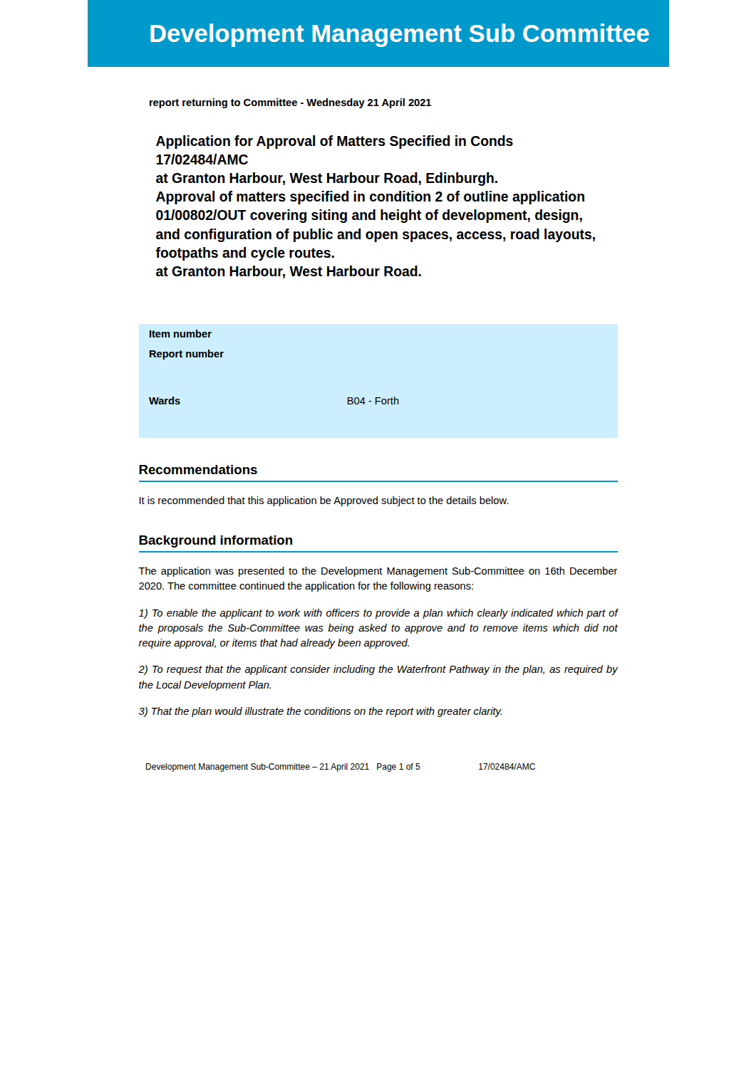Development Management Sub Committee
report returning to Committee - Wednesday 21 April 2021
Application for Approval of Matters Specified in Conds 17/02484/AMC
at Granton Harbour, West Harbour Road, Edinburgh.
Approval of matters specified in condition 2 of outline application 01/00802/OUT covering siting and height of development, design, and configuration of public and open spaces, access, road layouts, footpaths and cycle routes.
at Granton Harbour, West Harbour Road.
| Item number | |
| Report number | |
| Wards | B04 - Forth |
Recommendations
It is recommended that this application be Approved subject to the details below.
Background information
The application was presented to the Development Management Sub-Committee on 16th December 2020. The committee continued the application for the following reasons:
1) To enable the applicant to work with officers to provide a plan which clearly indicated which part of the proposals the Sub-Committee was being asked to approve and to remove items which did not require approval, or items that had already been approved.
2) To request that the applicant consider including the Waterfront Pathway in the plan, as required by the Local Development Plan.
3) That the plan would illustrate the conditions on the report with greater clarity.
Development Management Sub-Committee – 21 April 2021 Page 1 of 5
17/02484/AMC